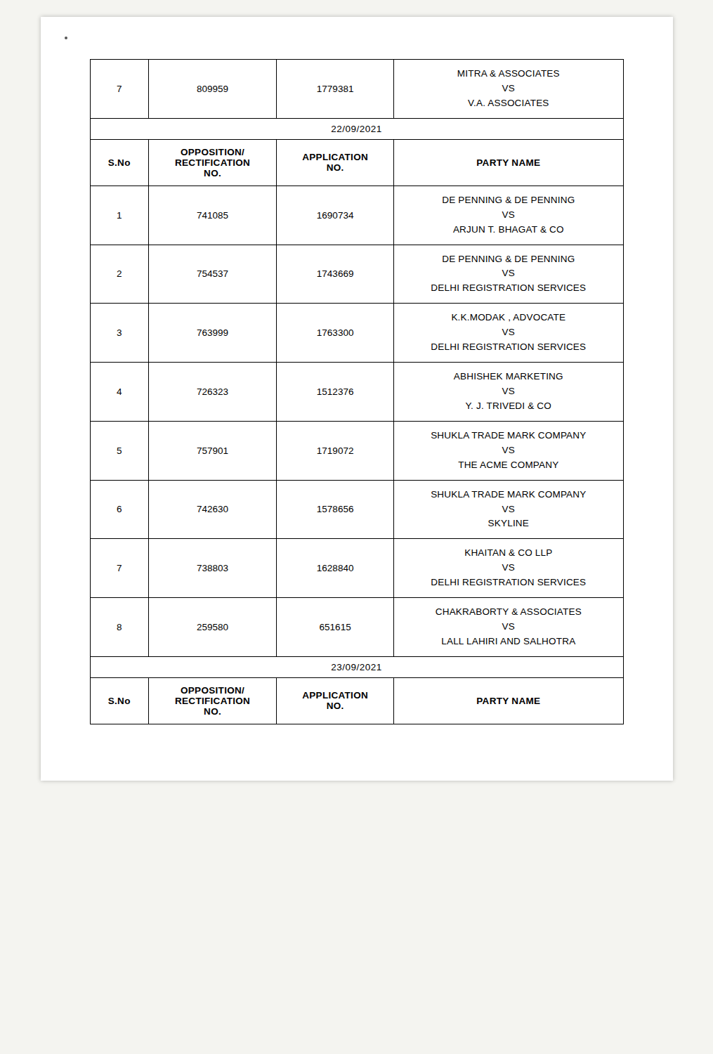| 7 | 809959 | 1779381 | MITRA & ASSOCIATES VS V.A. ASSOCIATES |
| 22/09/2021 |
| S.No | OPPOSITION/ RECTIFICATION NO. | APPLICATION NO. | PARTY NAME |
| 1 | 741085 | 1690734 | DE PENNING & DE PENNING VS ARJUN T. BHAGAT & CO |
| 2 | 754537 | 1743669 | DE PENNING & DE PENNING VS DELHI REGISTRATION SERVICES |
| 3 | 763999 | 1763300 | K.K.MODAK , ADVOCATE VS DELHI REGISTRATION SERVICES |
| 4 | 726323 | 1512376 | ABHISHEK MARKETING VS Y. J. TRIVEDI & CO |
| 5 | 757901 | 1719072 | SHUKLA TRADE MARK COMPANY VS THE ACME COMPANY |
| 6 | 742630 | 1578656 | SHUKLA TRADE MARK COMPANY VS SKYLINE |
| 7 | 738803 | 1628840 | KHAITAN & CO LLP VS DELHI REGISTRATION SERVICES |
| 8 | 259580 | 651615 | CHAKRABORTY & ASSOCIATES VS LALL LAHIRI AND SALHOTRA |
| 23/09/2021 |
| S.No | OPPOSITION/ RECTIFICATION NO. | APPLICATION NO. | PARTY NAME |